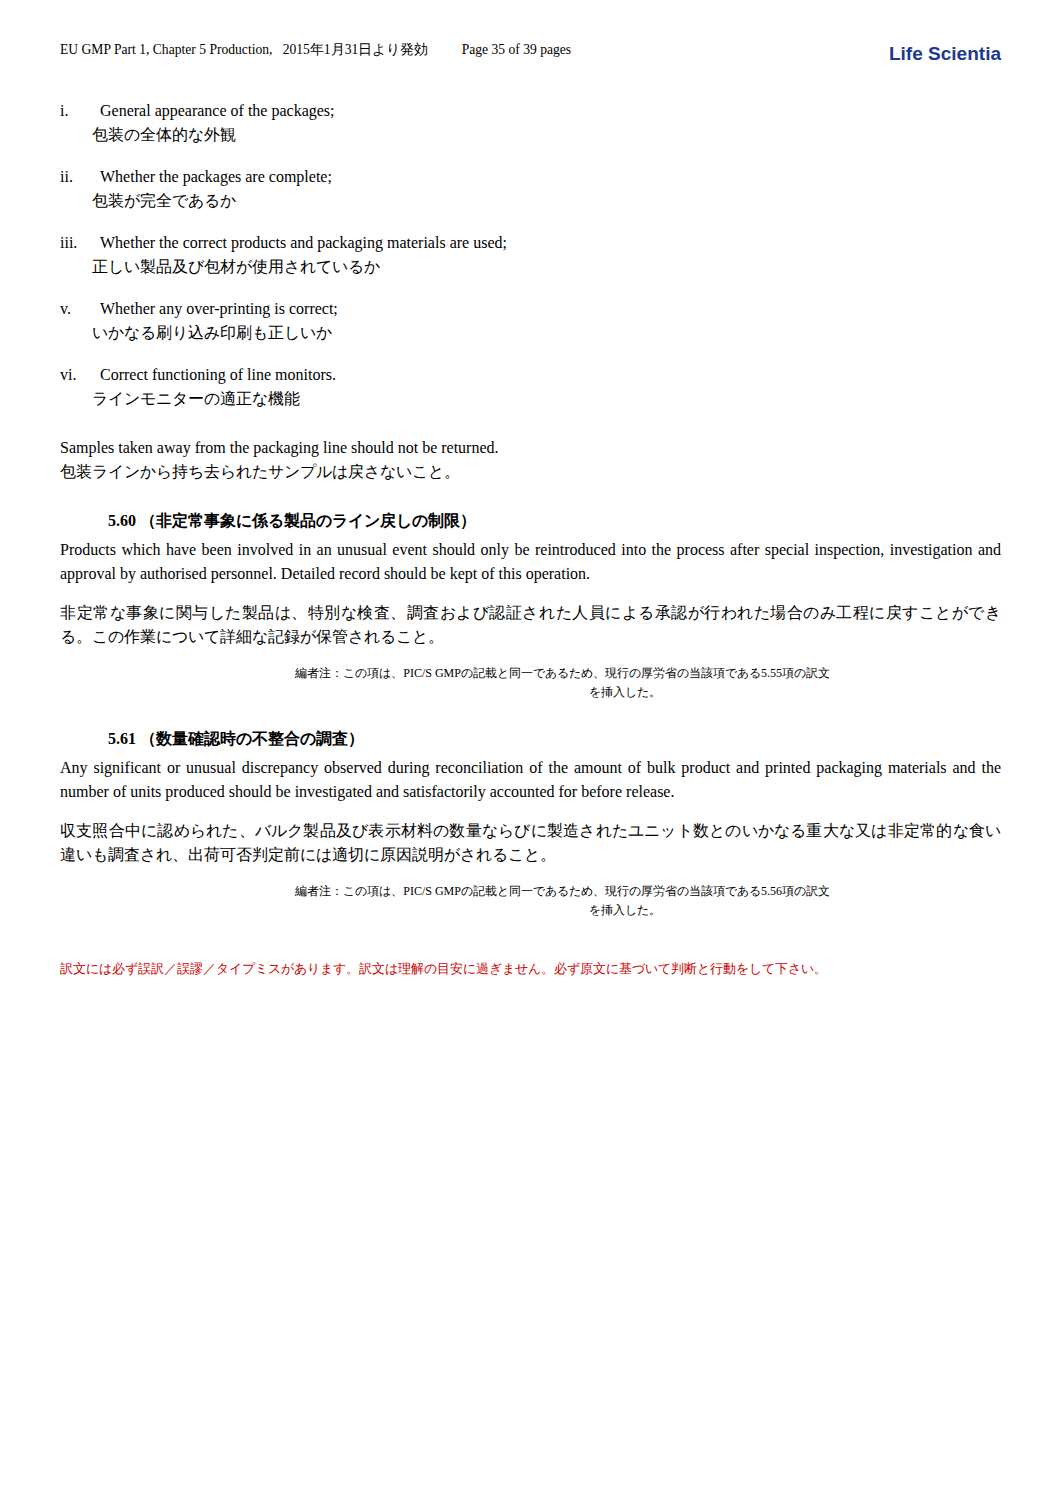EU GMP Part 1, Chapter 5 Production, 2015年1月31日より発効 Page 35 of 39 pages
Life Scientia
i. General appearance of the packages;
包装の全体的な外観
ii. Whether the packages are complete;
包装が完全であるか
iii. Whether the correct products and packaging materials are used;
正しい製品及び包材が使用されているか
v. Whether any over-printing is correct;
いかなる刷り込み印刷も正しいか
vi. Correct functioning of line monitors.
ラインモニターの適正な機能
Samples taken away from the packaging line should not be returned.
包装ラインから持ち去られたサンプルは戻さないこと。
5.60 （非定常事象に係る製品のライン戻しの制限）
Products which have been involved in an unusual event should only be reintroduced into the process after special inspection, investigation and approval by authorised personnel. Detailed record should be kept of this operation.
非定常な事象に関与した製品は、特別な検査、調査および認証された人員による承認が行われた場合のみ工程に戻すことができる。この作業について詳細な記録が保管されること。
編者注：この項は、PIC/S GMPの記載と同一であるため、現行の厚労省の当該項である5.55項の訳文
を挿入した。
5.61 （数量確認時の不整合の調査）
Any significant or unusual discrepancy observed during reconciliation of the amount of bulk product and printed packaging materials and the number of units produced should be investigated and satisfactorily accounted for before release.
収支照合中に認められた、バルク製品及び表示材料の数量ならびに製造されたユニット数とのいかなる重大な又は非定常的な食い違いも調査され、出荷可否判定前には適切に原因説明がされること。
編者注：この項は、PIC/S GMPの記載と同一であるため、現行の厚労省の当該項である5.56項の訳文
を挿入した。
訳文には必ず誤訳／誤謬／タイプミスがあります。訳文は理解の目安に過ぎません。必ず原文に基づいて判断と行動をして下さい。